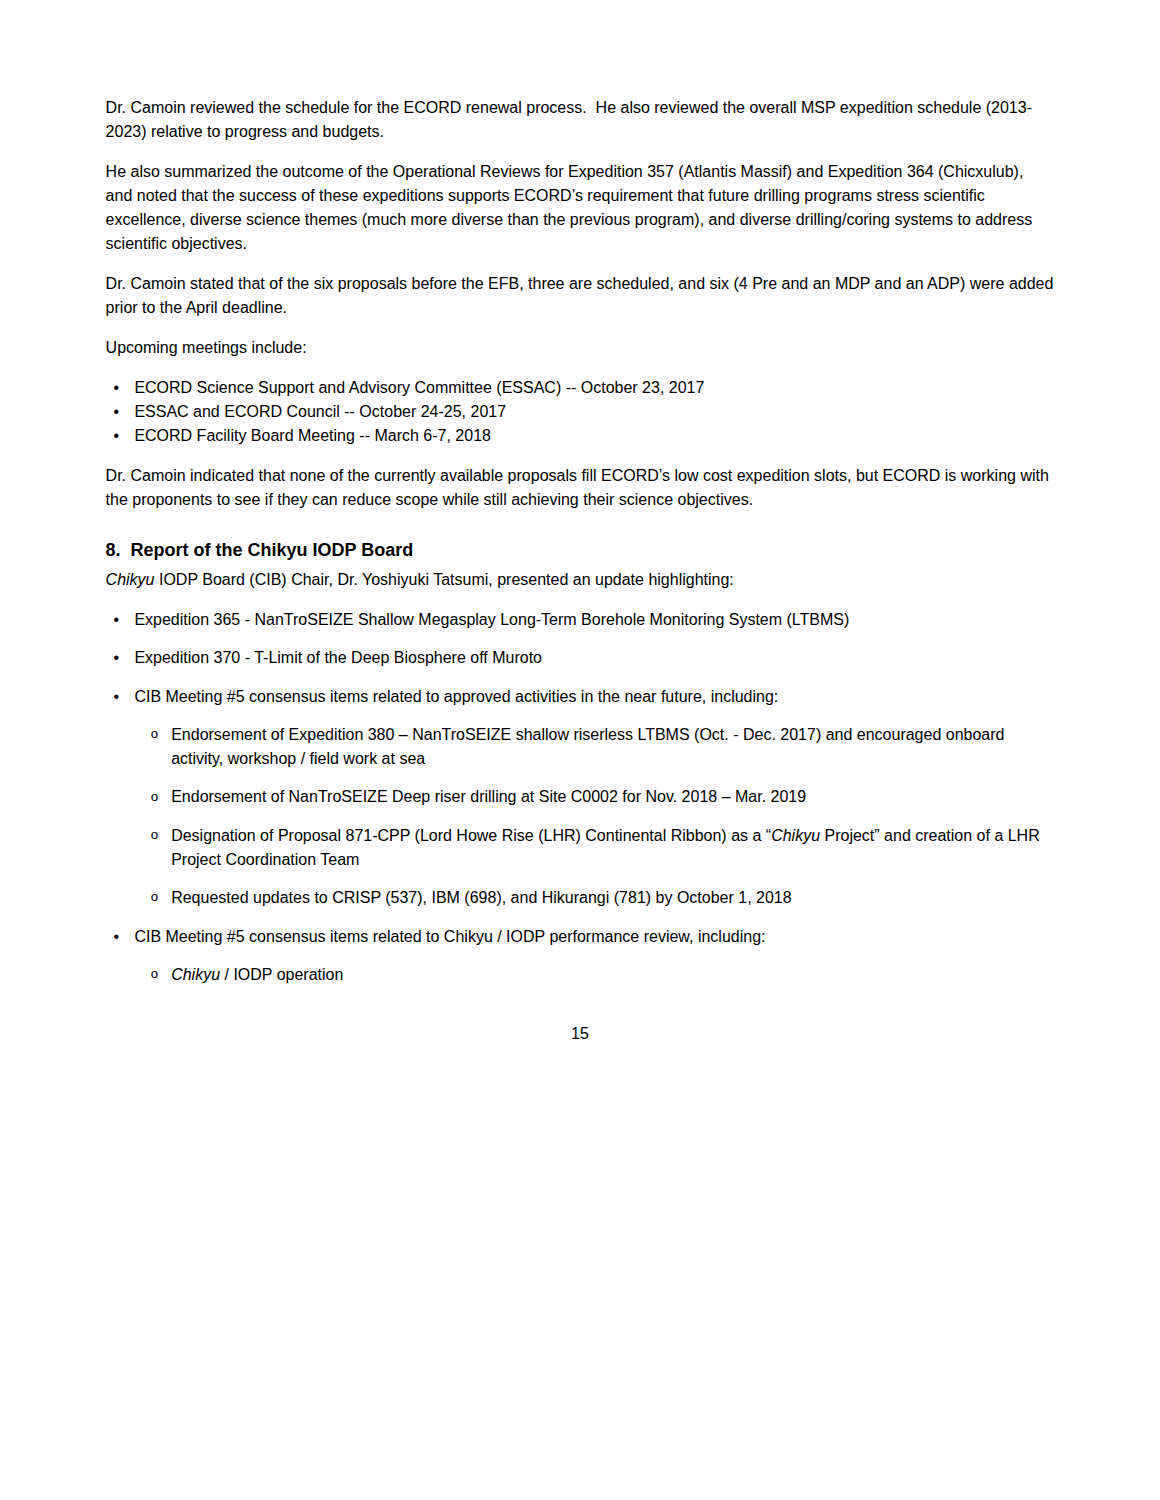Dr. Camoin reviewed the schedule for the ECORD renewal process. He also reviewed the overall MSP expedition schedule (2013-2023) relative to progress and budgets.
He also summarized the outcome of the Operational Reviews for Expedition 357 (Atlantis Massif) and Expedition 364 (Chicxulub), and noted that the success of these expeditions supports ECORD’s requirement that future drilling programs stress scientific excellence, diverse science themes (much more diverse than the previous program), and diverse drilling/coring systems to address scientific objectives.
Dr. Camoin stated that of the six proposals before the EFB, three are scheduled, and six (4 Pre and an MDP and an ADP) were added prior to the April deadline.
Upcoming meetings include:
ECORD Science Support and Advisory Committee (ESSAC) -- October 23, 2017
ESSAC and ECORD Council -- October 24-25, 2017
ECORD Facility Board Meeting -- March 6-7, 2018
Dr. Camoin indicated that none of the currently available proposals fill ECORD’s low cost expedition slots, but ECORD is working with the proponents to see if they can reduce scope while still achieving their science objectives.
8. Report of the Chikyu IODP Board
Chikyu IODP Board (CIB) Chair, Dr. Yoshiyuki Tatsumi, presented an update highlighting:
Expedition 365 - NanTroSEIZE Shallow Megasplay Long-Term Borehole Monitoring System (LTBMS)
Expedition 370 - T-Limit of the Deep Biosphere off Muroto
CIB Meeting #5 consensus items related to approved activities in the near future, including:
Endorsement of Expedition 380 – NanTroSEIZE shallow riserless LTBMS (Oct. - Dec. 2017) and encouraged onboard activity, workshop / field work at sea
Endorsement of NanTroSEIZE Deep riser drilling at Site C0002 for Nov. 2018 – Mar. 2019
Designation of Proposal 871-CPP (Lord Howe Rise (LHR) Continental Ribbon) as a “Chikyu Project” and creation of a LHR Project Coordination Team
Requested updates to CRISP (537), IBM (698), and Hikurangi (781) by October 1, 2018
CIB Meeting #5 consensus items related to Chikyu / IODP performance review, including:
Chikyu / IODP operation
15